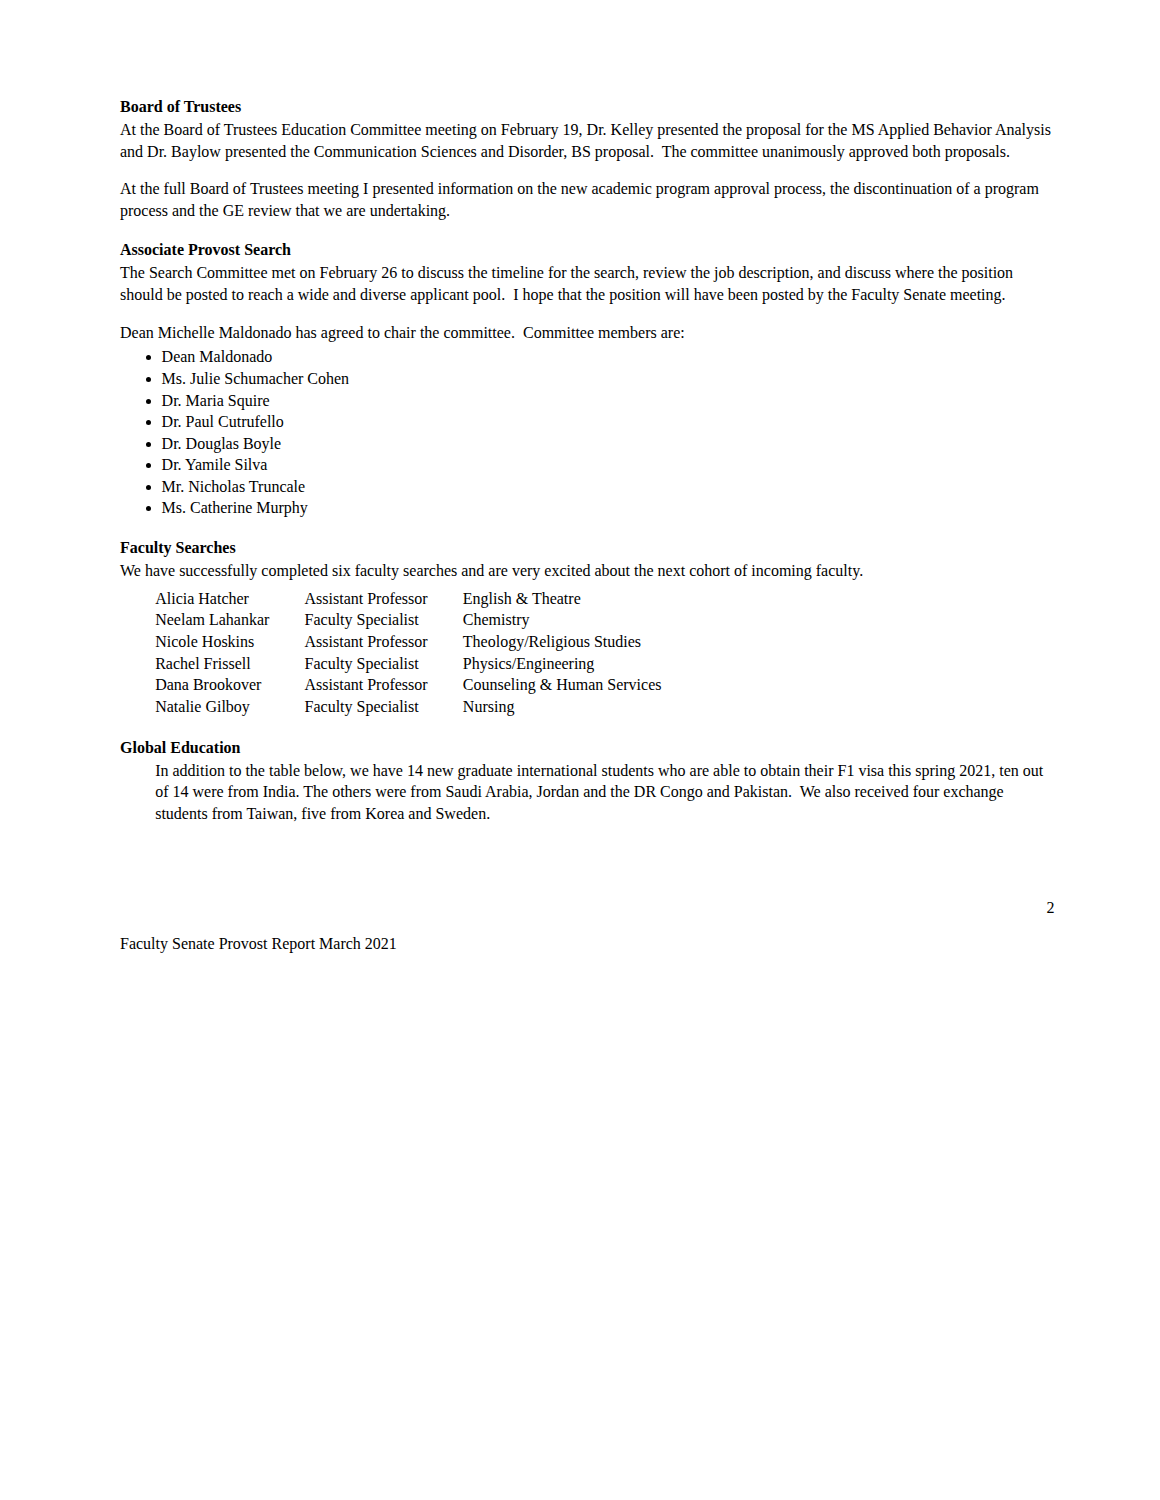Board of Trustees
At the Board of Trustees Education Committee meeting on February 19, Dr. Kelley presented the proposal for the MS Applied Behavior Analysis and Dr. Baylow presented the Communication Sciences and Disorder, BS proposal. The committee unanimously approved both proposals.
At the full Board of Trustees meeting I presented information on the new academic program approval process, the discontinuation of a program process and the GE review that we are undertaking.
Associate Provost Search
The Search Committee met on February 26 to discuss the timeline for the search, review the job description, and discuss where the position should be posted to reach a wide and diverse applicant pool. I hope that the position will have been posted by the Faculty Senate meeting.
Dean Michelle Maldonado has agreed to chair the committee. Committee members are:
Dean Maldonado
Ms. Julie Schumacher Cohen
Dr. Maria Squire
Dr. Paul Cutrufello
Dr. Douglas Boyle
Dr. Yamile Silva
Mr. Nicholas Truncale
Ms. Catherine Murphy
Faculty Searches
We have successfully completed six faculty searches and are very excited about the next cohort of incoming faculty.
| Alicia Hatcher | Assistant Professor | English & Theatre |
| Neelam Lahankar | Faculty Specialist | Chemistry |
| Nicole Hoskins | Assistant Professor | Theology/Religious Studies |
| Rachel Frissell | Faculty Specialist | Physics/Engineering |
| Dana Brookover | Assistant Professor | Counseling & Human Services |
| Natalie Gilboy | Faculty Specialist | Nursing |
Global Education
In addition to the table below, we have 14 new graduate international students who are able to obtain their F1 visa this spring 2021, ten out of 14 were from India. The others were from Saudi Arabia, Jordan and the DR Congo and Pakistan. We also received four exchange students from Taiwan, five from Korea and Sweden.
2
Faculty Senate Provost Report March 2021